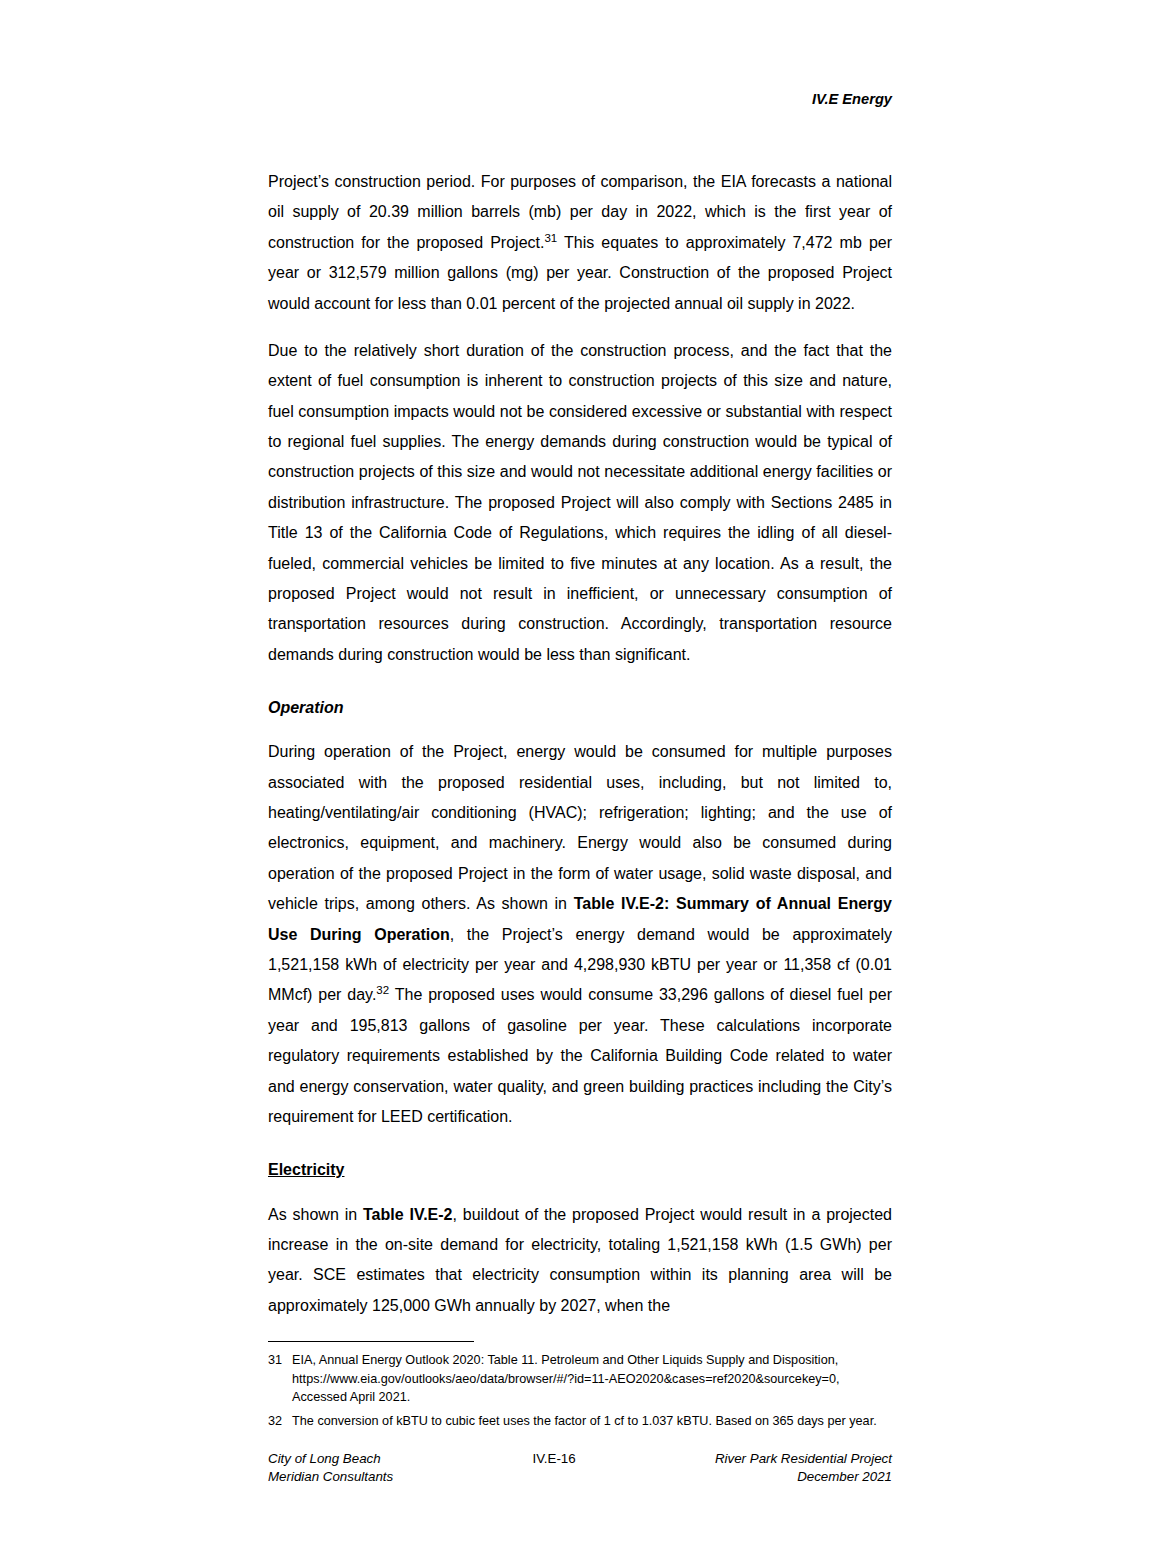IV.E Energy
Project’s construction period. For purposes of comparison, the EIA forecasts a national oil supply of 20.39 million barrels (mb) per day in 2022, which is the first year of construction for the proposed Project.31 This equates to approximately 7,472 mb per year or 312,579 million gallons (mg) per year. Construction of the proposed Project would account for less than 0.01 percent of the projected annual oil supply in 2022.
Due to the relatively short duration of the construction process, and the fact that the extent of fuel consumption is inherent to construction projects of this size and nature, fuel consumption impacts would not be considered excessive or substantial with respect to regional fuel supplies. The energy demands during construction would be typical of construction projects of this size and would not necessitate additional energy facilities or distribution infrastructure. The proposed Project will also comply with Sections 2485 in Title 13 of the California Code of Regulations, which requires the idling of all diesel-fueled, commercial vehicles be limited to five minutes at any location. As a result, the proposed Project would not result in inefficient, or unnecessary consumption of transportation resources during construction. Accordingly, transportation resource demands during construction would be less than significant.
Operation
During operation of the Project, energy would be consumed for multiple purposes associated with the proposed residential uses, including, but not limited to, heating/ventilating/air conditioning (HVAC); refrigeration; lighting; and the use of electronics, equipment, and machinery. Energy would also be consumed during operation of the proposed Project in the form of water usage, solid waste disposal, and vehicle trips, among others. As shown in Table IV.E-2: Summary of Annual Energy Use During Operation, the Project’s energy demand would be approximately 1,521,158 kWh of electricity per year and 4,298,930 kBTU per year or 11,358 cf (0.01 MMcf) per day.32 The proposed uses would consume 33,296 gallons of diesel fuel per year and 195,813 gallons of gasoline per year. These calculations incorporate regulatory requirements established by the California Building Code related to water and energy conservation, water quality, and green building practices including the City’s requirement for LEED certification.
Electricity
As shown in Table IV.E-2, buildout of the proposed Project would result in a projected increase in the on-site demand for electricity, totaling 1,521,158 kWh (1.5 GWh) per year. SCE estimates that electricity consumption within its planning area will be approximately 125,000 GWh annually by 2027, when the
31
EIA, Annual Energy Outlook 2020: Table 11. Petroleum and Other Liquids Supply and Disposition,
https://www.eia.gov/outlooks/aeo/data/browser/#/?id=11-AEO2020&cases=ref2020&sourcekey=0, Accessed April 2021.
32
The conversion of kBTU to cubic feet uses the factor of 1 cf to 1.037 kBTU. Based on 365 days per year.
City of Long Beach Meridian Consultants
IV.E-16
River Park Residential Project December 2021